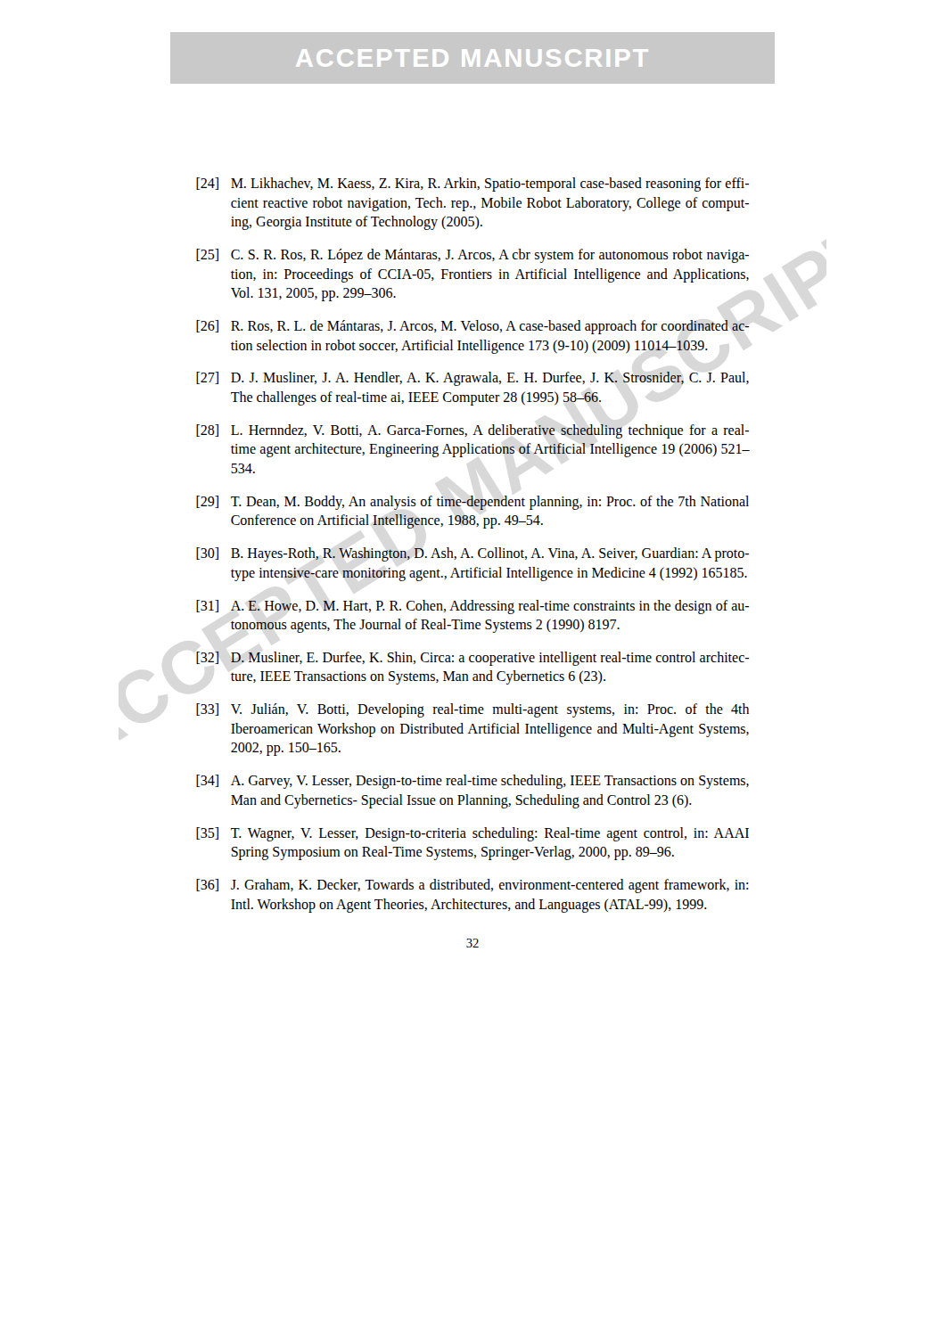ACCEPTED MANUSCRIPT
ACCEPTED MANUSCRIPT
[24] M. Likhachev, M. Kaess, Z. Kira, R. Arkin, Spatio-temporal case-based reasoning for efficient reactive robot navigation, Tech. rep., Mobile Robot Laboratory, College of computing, Georgia Institute of Technology (2005).
[25] C. S. R. Ros, R. López de Mántaras, J. Arcos, A cbr system for autonomous robot navigation, in: Proceedings of CCIA-05, Frontiers in Artificial Intelligence and Applications, Vol. 131, 2005, pp. 299–306.
[26] R. Ros, R. L. de Mántaras, J. Arcos, M. Veloso, A case-based approach for coordinated action selection in robot soccer, Artificial Intelligence 173 (9-10) (2009) 11014–1039.
[27] D. J. Musliner, J. A. Hendler, A. K. Agrawala, E. H. Durfee, J. K. Strosnider, C. J. Paul, The challenges of real-time ai, IEEE Computer 28 (1995) 58–66.
[28] L. Hernndez, V. Botti, A. Garca-Fornes, A deliberative scheduling technique for a real-time agent architecture, Engineering Applications of Artificial Intelligence 19 (2006) 521–534.
[29] T. Dean, M. Boddy, An analysis of time-dependent planning, in: Proc. of the 7th National Conference on Artificial Intelligence, 1988, pp. 49–54.
[30] B. Hayes-Roth, R. Washington, D. Ash, A. Collinot, A. Vina, A. Seiver, Guardian: A prototype intensive-care monitoring agent., Artificial Intelligence in Medicine 4 (1992) 165185.
[31] A. E. Howe, D. M. Hart, P. R. Cohen, Addressing real-time constraints in the design of autonomous agents, The Journal of Real-Time Systems 2 (1990) 8197.
[32] D. Musliner, E. Durfee, K. Shin, Circa: a cooperative intelligent real-time control architecture, IEEE Transactions on Systems, Man and Cybernetics 6 (23).
[33] V. Julián, V. Botti, Developing real-time multi-agent systems, in: Proc. of the 4th Iberoamerican Workshop on Distributed Artificial Intelligence and Multi-Agent Systems, 2002, pp. 150–165.
[34] A. Garvey, V. Lesser, Design-to-time real-time scheduling, IEEE Transactions on Systems, Man and Cybernetics- Special Issue on Planning, Scheduling and Control 23 (6).
[35] T. Wagner, V. Lesser, Design-to-criteria scheduling: Real-time agent control, in: AAAI Spring Symposium on Real-Time Systems, Springer-Verlag, 2000, pp. 89–96.
[36] J. Graham, K. Decker, Towards a distributed, environment-centered agent framework, in: Intl. Workshop on Agent Theories, Architectures, and Languages (ATAL-99), 1999.
32